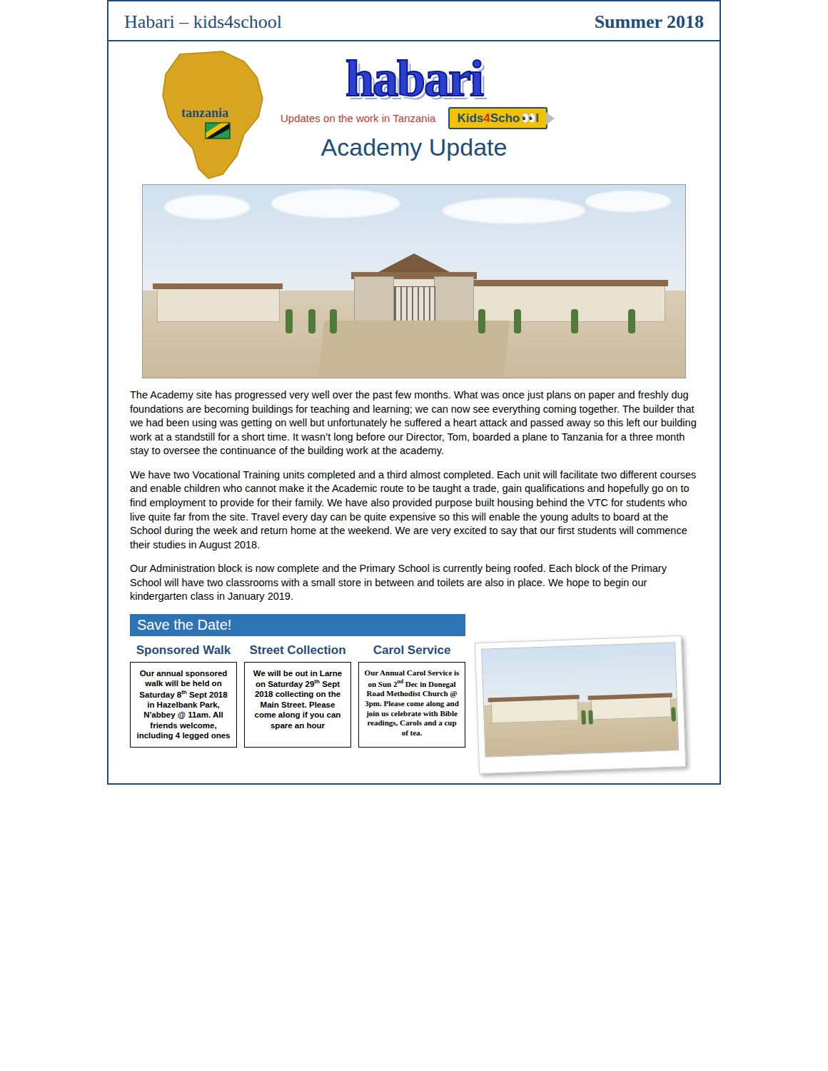Habari – kids4school
Summer 2018
tanzania
habari
Updates on the work in Tanzania
Kids4 Scho👀l
Academy Update
The Academy site has progressed very well over the past few months. What was once just plans on paper and freshly dug foundations are becoming buildings for teaching and learning; we can now see everything coming together. The builder that we had been using was getting on well but unfortunately he suffered a heart attack and passed away so this left our building work at a standstill for a short time. It wasn’t long before our Director, Tom, boarded a plane to Tanzania for a three month stay to oversee the continuance of the building work at the academy.
We have two Vocational Training units completed and a third almost completed. Each unit will facilitate two different courses and enable children who cannot make it the Academic route to be taught a trade, gain qualifications and hopefully go on to find employment to provide for their family. We have also provided purpose built housing behind the VTC for students who live quite far from the site. Travel every day can be quite expensive so this will enable the young adults to board at the School during the week and return home at the weekend. We are very excited to say that our first students will commence their studies in August 2018.
Our Administration block is now complete and the Primary School is currently being roofed. Each block of the Primary School will have two classrooms with a small store in between and toilets are also in place. We hope to begin our kindergarten class in January 2019.
Save the Date!
Sponsored Walk
Our annual sponsored walk will be held on Saturday 8th Sept 2018 in Hazelbank Park, N'abbey @ 11am. All friends welcome, including 4 legged ones
Street Collection
We will be out in Larne on Saturday 29th Sept 2018 collecting on the Main Street. Please come along if you can spare an hour
Carol Service
Our Annual Carol Service is on Sun 2nd Dec in Donegal Road Methodist Church @ 3pm. Please come along and join us celebrate with Bible readings, Carols and a cup of tea.